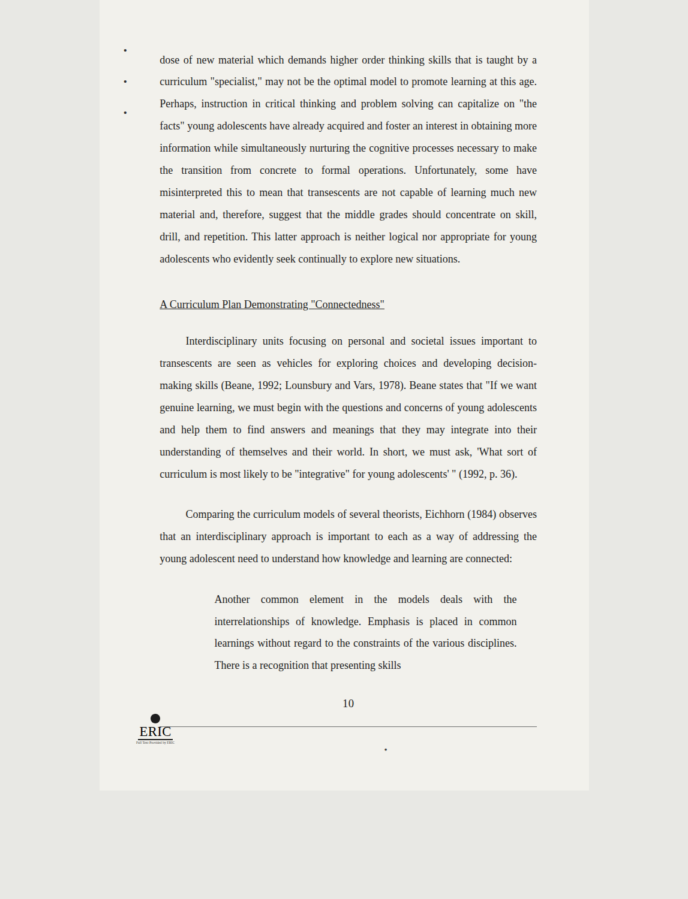• • •
dose of new material which demands higher order thinking skills that is taught by a curriculum "specialist," may not be the optimal model to promote learning at this age. Perhaps, instruction in critical thinking and problem solving can capitalize on "the facts" young adolescents have already acquired and foster an interest in obtaining more information while simultaneously nurturing the cognitive processes necessary to make the transition from concrete to formal operations. Unfortunately, some have misinterpreted this to mean that transescents are not capable of learning much new material and, therefore, suggest that the middle grades should concentrate on skill, drill, and repetition. This latter approach is neither logical nor appropriate for young adolescents who evidently seek continually to explore new situations.
A Curriculum Plan Demonstrating "Connectedness"
Interdisciplinary units focusing on personal and societal issues important to transescents are seen as vehicles for exploring choices and developing decision-making skills (Beane, 1992; Lounsbury and Vars, 1978). Beane states that "If we want genuine learning, we must begin with the questions and concerns of young adolescents and help them to find answers and meanings that they may integrate into their understanding of themselves and their world. In short, we must ask, 'What sort of curriculum is most likely to be "integrative" for young adolescents' " (1992, p. 36).
Comparing the curriculum models of several theorists, Eichhorn (1984) observes that an interdisciplinary approach is important to each as a way of addressing the young adolescent need to understand how knowledge and learning are connected:
Another common element in the models deals with the interrelationships of knowledge. Emphasis is placed in common learnings without regard to the constraints of the various disciplines. There is a recognition that presenting skills
10
ERIC
Full Text Provided by ERIC
•